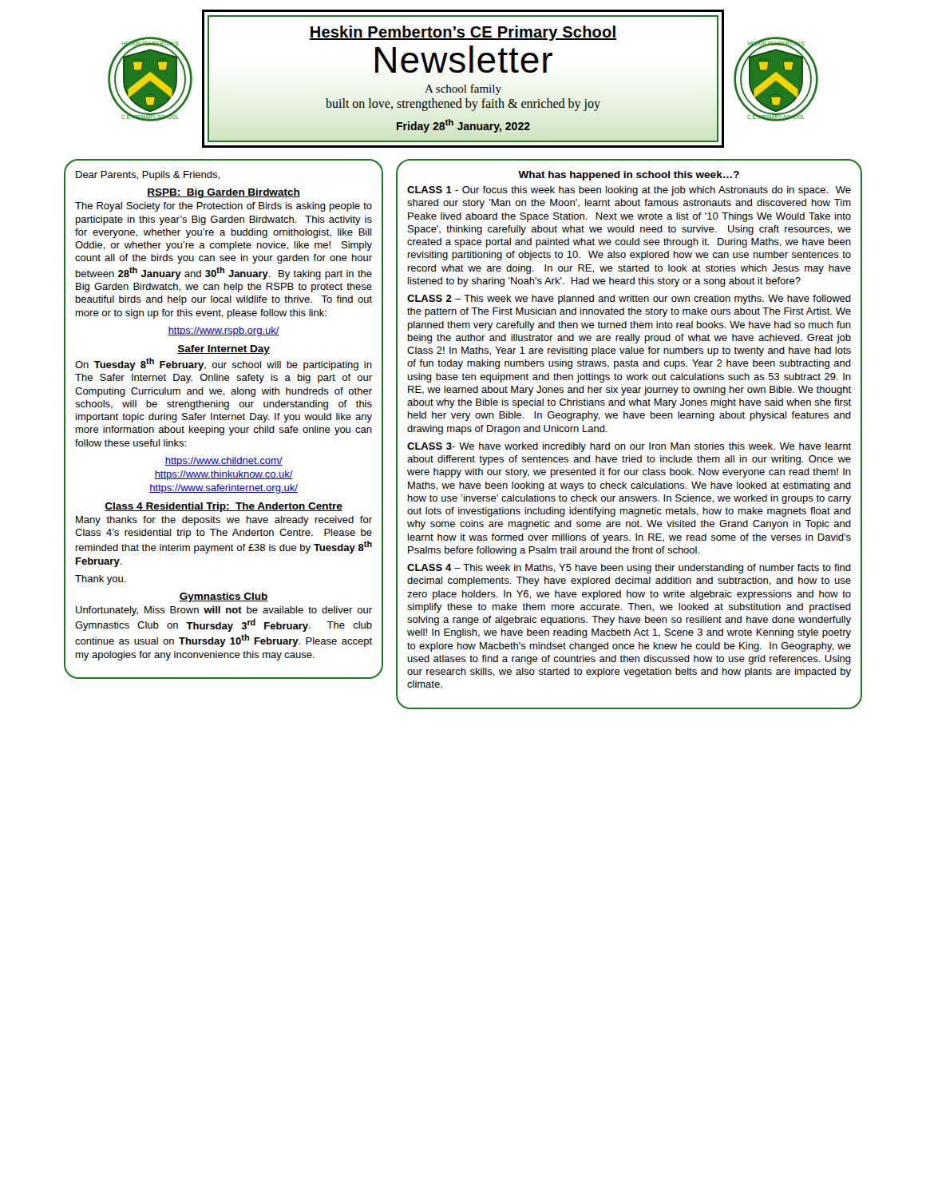HESKIN PEMBERTON'S C.E. PRIMARY SCHOOL
Heskin Pemberton’s CE Primary School
Newsletter
A school family
built on love, strengthened by faith & enriched by joy
Friday 28th January, 2022
HESKIN PEMBERTON'S C.E. PRIMARY SCHOOL
Dear Parents, Pupils & Friends,
RSPB: Big Garden Birdwatch
The Royal Society for the Protection of Birds is asking people to participate in this year’s Big Garden Birdwatch. This activity is for everyone, whether you’re a budding ornithologist, like Bill Oddie, or whether you’re a complete novice, like me! Simply count all of the birds you can see in your garden for one hour between 28th January and 30th January. By taking part in the Big Garden Birdwatch, we can help the RSPB to protect these beautiful birds and help our local wildlife to thrive. To find out more or to sign up for this event, please follow this link:
https://www.rspb.org.uk/
Safer Internet Day
On Tuesday 8th February, our school will be participating in The Safer Internet Day. Online safety is a big part of our Computing Curriculum and we, along with hundreds of other schools, will be strengthening our understanding of this important topic during Safer Internet Day. If you would like any more information about keeping your child safe online you can follow these useful links:
https://www.childnet.com/
https://www.thinkuknow.co.uk/
https://www.saferinternet.org.uk/
Class 4 Residential Trip: The Anderton Centre
Many thanks for the deposits we have already received for Class 4’s residential trip to The Anderton Centre. Please be reminded that the interim payment of £38 is due by Tuesday 8th February.
Thank you.
Gymnastics Club
Unfortunately, Miss Brown will not be available to deliver our Gymnastics Club on Thursday 3rd February. The club continue as usual on Thursday 10th February. Please accept my apologies for any inconvenience this may cause.
What has happened in school this week…?
CLASS 1 - Our focus this week has been looking at the job which Astronauts do in space. We shared our story 'Man on the Moon', learnt about famous astronauts and discovered how Tim Peake lived aboard the Space Station. Next we wrote a list of '10 Things We Would Take into Space', thinking carefully about what we would need to survive. Using craft resources, we created a space portal and painted what we could see through it. During Maths, we have been revisiting partitioning of objects to 10. We also explored how we can use number sentences to record what we are doing. In our RE, we started to look at stories which Jesus may have listened to by sharing 'Noah's Ark'. Had we heard this story or a song about it before?
CLASS 2 – This week we have planned and written our own creation myths. We have followed the pattern of The First Musician and innovated the story to make ours about The First Artist. We planned them very carefully and then we turned them into real books. We have had so much fun being the author and illustrator and we are really proud of what we have achieved. Great job Class 2! In Maths, Year 1 are revisiting place value for numbers up to twenty and have had lots of fun today making numbers using straws, pasta and cups. Year 2 have been subtracting and using base ten equipment and then jottings to work out calculations such as 53 subtract 29. In RE, we learned about Mary Jones and her six year journey to owning her own Bible. We thought about why the Bible is special to Christians and what Mary Jones might have said when she first held her very own Bible. In Geography, we have been learning about physical features and drawing maps of Dragon and Unicorn Land.
CLASS 3- We have worked incredibly hard on our Iron Man stories this week. We have learnt about different types of sentences and have tried to include them all in our writing. Once we were happy with our story, we presented it for our class book. Now everyone can read them! In Maths, we have been looking at ways to check calculations. We have looked at estimating and how to use ’inverse’ calculations to check our answers. In Science, we worked in groups to carry out lots of investigations including identifying magnetic metals, how to make magnets float and why some coins are magnetic and some are not. We visited the Grand Canyon in Topic and learnt how it was formed over millions of years. In RE, we read some of the verses in David's Psalms before following a Psalm trail around the front of school.
CLASS 4 – This week in Maths, Y5 have been using their understanding of number facts to find decimal complements. They have explored decimal addition and subtraction, and how to use zero place holders. In Y6, we have explored how to write algebraic expressions and how to simplify these to make them more accurate. Then, we looked at substitution and practised solving a range of algebraic equations. They have been so resilient and have done wonderfully well! In English, we have been reading Macbeth Act 1, Scene 3 and wrote Kenning style poetry to explore how Macbeth's mindset changed once he knew he could be King. In Geography, we used atlases to find a range of countries and then discussed how to use grid references. Using our research skills, we also started to explore vegetation belts and how plants are impacted by climate.